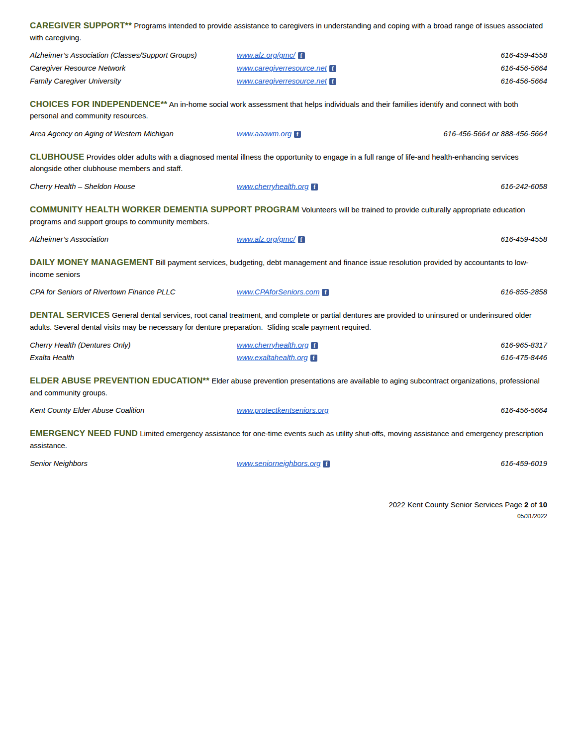CAREGIVER SUPPORT** Programs intended to provide assistance to caregivers in understanding and coping with a broad range of issues associated with caregiving.
| Alzheimer’s Association (Classes/Support Groups) | www.alz.org/gmc/ f | 616-459-4558 |
| Caregiver Resource Network | www.caregiverresource.net f | 616-456-5664 |
| Family Caregiver University | www.caregiverresource.net f | 616-456-5664 |
CHOICES FOR INDEPENDENCE** An in-home social work assessment that helps individuals and their families identify and connect with both personal and community resources.
| Area Agency on Aging of Western Michigan | www.aaawm.org f | 616-456-5664 or 888-456-5664 |
CLUBHOUSE Provides older adults with a diagnosed mental illness the opportunity to engage in a full range of life-and health-enhancing services alongside other clubhouse members and staff.
| Cherry Health – Sheldon House | www.cherryhealth.org f | 616-242-6058 |
COMMUNITY HEALTH WORKER DEMENTIA SUPPORT PROGRAM Volunteers will be trained to provide culturally appropriate education programs and support groups to community members.
| Alzheimer’s Association | www.alz.org/gmc/ f | 616-459-4558 |
DAILY MONEY MANAGEMENT Bill payment services, budgeting, debt management and finance issue resolution provided by accountants to low-income seniors
| CPA for Seniors of Rivertown Finance PLLC | www.CPAforSeniors.com f | 616-855-2858 |
DENTAL SERVICES General dental services, root canal treatment, and complete or partial dentures are provided to uninsured or underinsured older adults. Several dental visits may be necessary for denture preparation. Sliding scale payment required.
| Cherry Health (Dentures Only) | www.cherryhealth.org f | 616-965-8317 |
| Exalta Health | www.exaltahealth.org f | 616-475-8446 |
ELDER ABUSE PREVENTION EDUCATION** Elder abuse prevention presentations are available to aging subcontract organizations, professional and community groups.
| Kent County Elder Abuse Coalition | www.protectkentseniors.org | 616-456-5664 |
EMERGENCY NEED FUND Limited emergency assistance for one-time events such as utility shut-offs, moving assistance and emergency prescription assistance.
| Senior Neighbors | www.seniorneighbors.org f | 616-459-6019 |
2022 Kent County Senior Services Page 2 of 10
05/31/2022